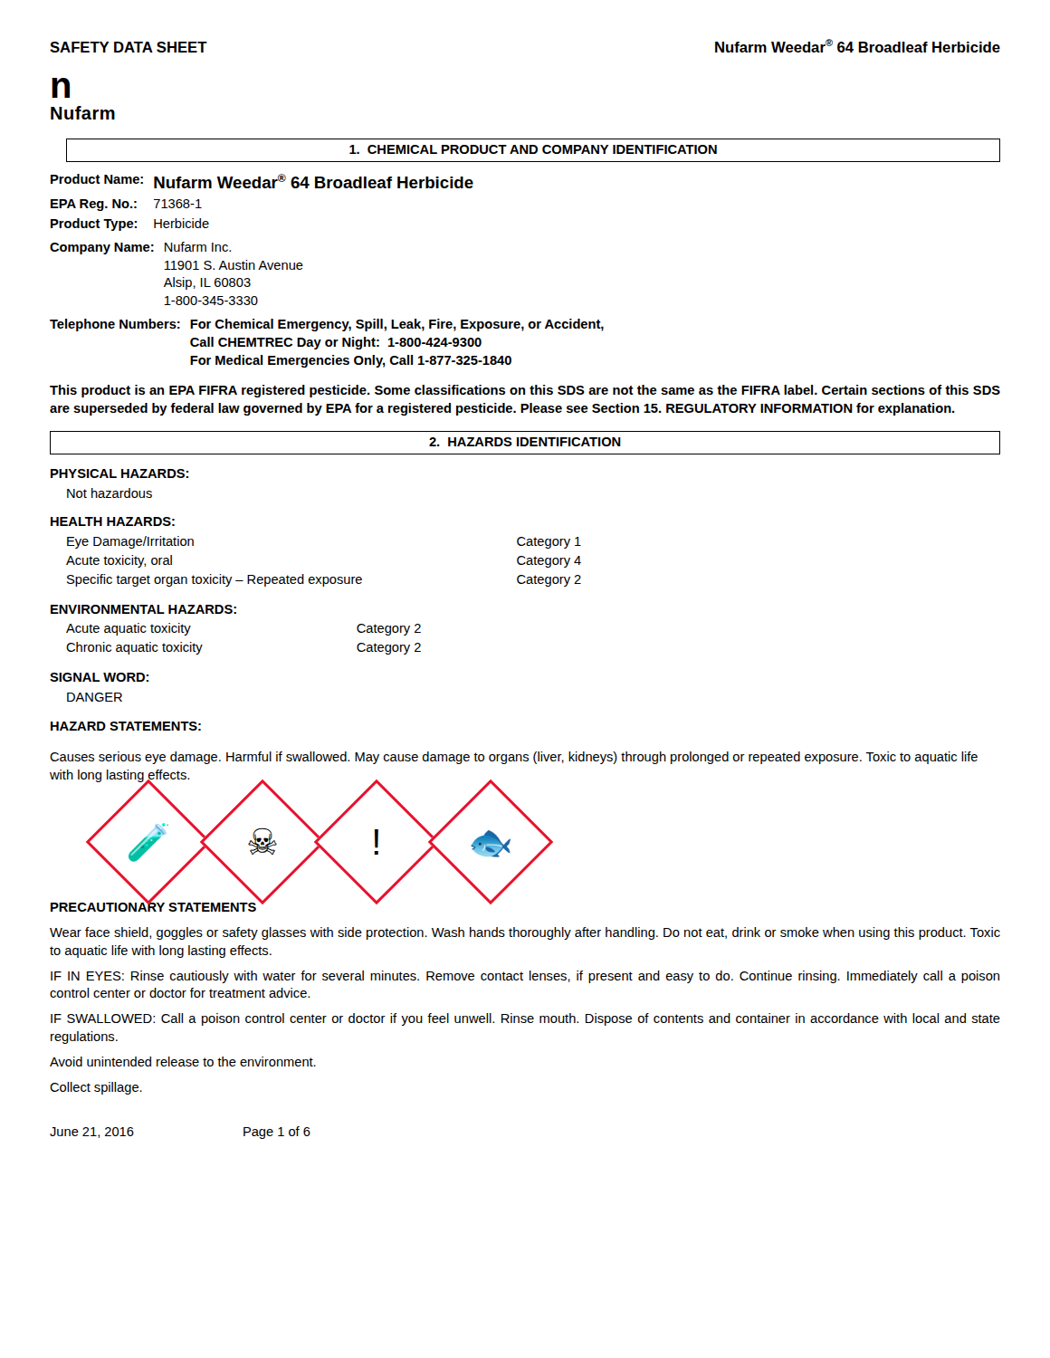SAFETY DATA SHEET
Nufarm Weedar® 64 Broadleaf Herbicide
n
Nufarm
1. CHEMICAL PRODUCT AND COMPANY IDENTIFICATION
| Product Name: | Nufarm Weedar ® 64 Broadleaf Herbicide |
| EPA Reg. No.: | 71368-1 |
| Product Type: | Herbicide |
| Company Name: | Nufarm Inc. 11901 S. Austin Avenue Alsip, IL 60803 1-800-345-3330 |
| Telephone Numbers: | For Chemical Emergency, Spill, Leak, Fire, Exposure, or Accident, Call CHEMTREC Day or Night: 1-800-424-9300 For Medical Emergencies Only, Call 1-877-325-1840 |
This product is an EPA FIFRA registered pesticide. Some classifications on this SDS are not the same as the FIFRA label. Certain sections of this SDS are superseded by federal law governed by EPA for a registered pesticide. Please see Section 15. REGULATORY INFORMATION for explanation.
2. HAZARDS IDENTIFICATION
PHYSICAL HAZARDS:
Not hazardous
HEALTH HAZARDS:
| Eye Damage/Irritation | Category 1 |
| Acute toxicity, oral | Category 4 |
| Specific target organ toxicity – Repeated exposure | Category 2 |
ENVIRONMENTAL HAZARDS:
| Acute aquatic toxicity | Category 2 |
| Chronic aquatic toxicity | Category 2 |
SIGNAL WORD:
DANGER
HAZARD STATEMENTS:
Causes serious eye damage. Harmful if swallowed. May cause damage to organs (liver, kidneys) through prolonged or repeated exposure. Toxic to aquatic life with long lasting effects.
🧪
☠
!
🐟
PRECAUTIONARY STATEMENTS
Wear face shield, goggles or safety glasses with side protection. Wash hands thoroughly after handling. Do not eat, drink or smoke when using this product. Toxic to aquatic life with long lasting effects.
IF IN EYES: Rinse cautiously with water for several minutes. Remove contact lenses, if present and easy to do. Continue rinsing. Immediately call a poison control center or doctor for treatment advice.
IF SWALLOWED: Call a poison control center or doctor if you feel unwell. Rinse mouth. Dispose of contents and container in accordance with local and state regulations.
Avoid unintended release to the environment.
Collect spillage.
June 21, 2016
Page 1 of 6